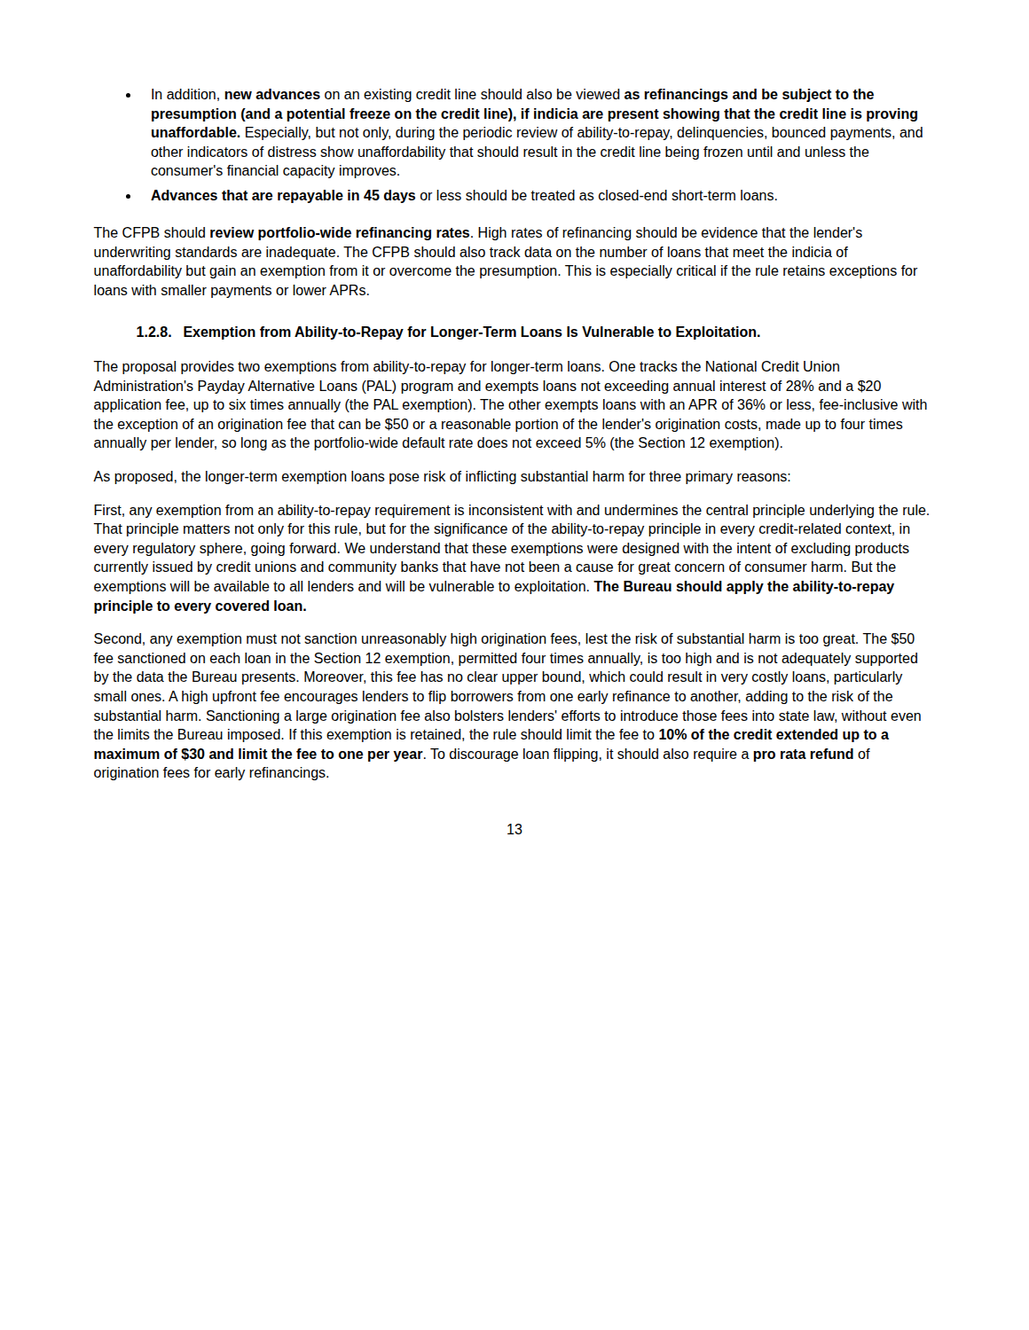In addition, new advances on an existing credit line should also be viewed as refinancings and be subject to the presumption (and a potential freeze on the credit line), if indicia are present showing that the credit line is proving unaffordable. Especially, but not only, during the periodic review of ability-to-repay, delinquencies, bounced payments, and other indicators of distress show unaffordability that should result in the credit line being frozen until and unless the consumer's financial capacity improves.
Advances that are repayable in 45 days or less should be treated as closed-end short-term loans.
The CFPB should review portfolio-wide refinancing rates. High rates of refinancing should be evidence that the lender's underwriting standards are inadequate. The CFPB should also track data on the number of loans that meet the indicia of unaffordability but gain an exemption from it or overcome the presumption. This is especially critical if the rule retains exceptions for loans with smaller payments or lower APRs.
1.2.8. Exemption from Ability-to-Repay for Longer-Term Loans Is Vulnerable to Exploitation.
The proposal provides two exemptions from ability-to-repay for longer-term loans. One tracks the National Credit Union Administration's Payday Alternative Loans (PAL) program and exempts loans not exceeding annual interest of 28% and a $20 application fee, up to six times annually (the PAL exemption). The other exempts loans with an APR of 36% or less, fee-inclusive with the exception of an origination fee that can be $50 or a reasonable portion of the lender's origination costs, made up to four times annually per lender, so long as the portfolio-wide default rate does not exceed 5% (the Section 12 exemption).
As proposed, the longer-term exemption loans pose risk of inflicting substantial harm for three primary reasons:
First, any exemption from an ability-to-repay requirement is inconsistent with and undermines the central principle underlying the rule. That principle matters not only for this rule, but for the significance of the ability-to-repay principle in every credit-related context, in every regulatory sphere, going forward. We understand that these exemptions were designed with the intent of excluding products currently issued by credit unions and community banks that have not been a cause for great concern of consumer harm. But the exemptions will be available to all lenders and will be vulnerable to exploitation. The Bureau should apply the ability-to-repay principle to every covered loan.
Second, any exemption must not sanction unreasonably high origination fees, lest the risk of substantial harm is too great. The $50 fee sanctioned on each loan in the Section 12 exemption, permitted four times annually, is too high and is not adequately supported by the data the Bureau presents. Moreover, this fee has no clear upper bound, which could result in very costly loans, particularly small ones. A high upfront fee encourages lenders to flip borrowers from one early refinance to another, adding to the risk of the substantial harm. Sanctioning a large origination fee also bolsters lenders' efforts to introduce those fees into state law, without even the limits the Bureau imposed. If this exemption is retained, the rule should limit the fee to 10% of the credit extended up to a maximum of $30 and limit the fee to one per year. To discourage loan flipping, it should also require a pro rata refund of origination fees for early refinancings.
13